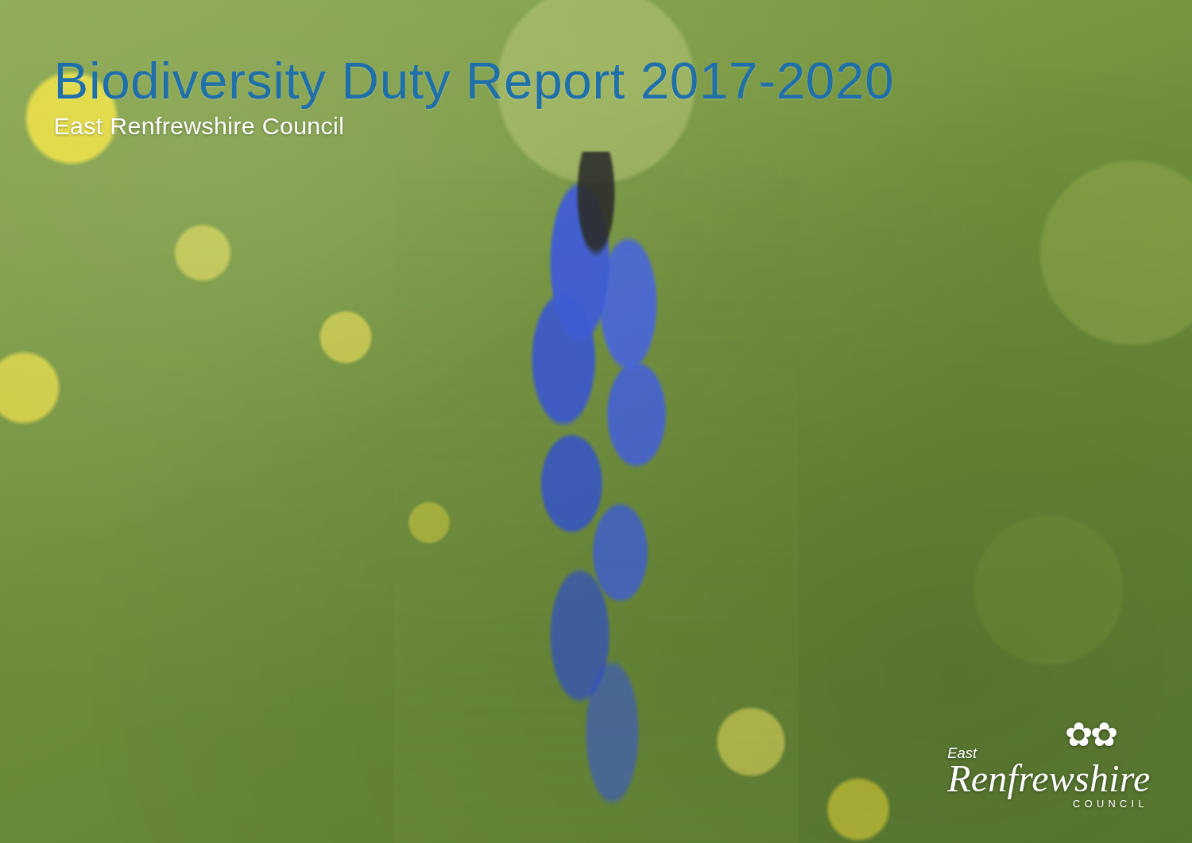Biodiversity Duty Report 2017-2020
East Renfrewshire Council
✿✿ East Renfrewshire COUNCIL